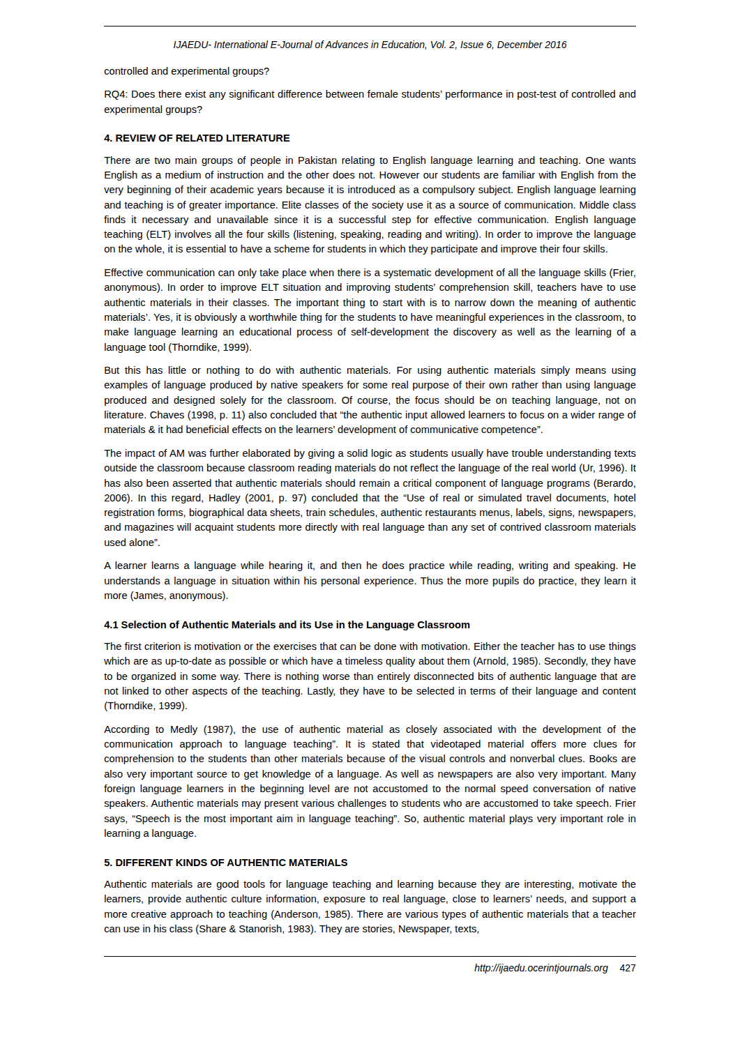IJAEDU- International E-Journal of Advances in Education, Vol. 2, Issue 6, December 2016
controlled and experimental groups?
RQ4: Does there exist any significant difference between female students’ performance in post-test of controlled and experimental groups?
4. REVIEW OF RELATED LITERATURE
There are two main groups of people in Pakistan relating to English language learning and teaching. One wants English as a medium of instruction and the other does not. However our students are familiar with English from the very beginning of their academic years because it is introduced as a compulsory subject. English language learning and teaching is of greater importance. Elite classes of the society use it as a source of communication. Middle class finds it necessary and unavailable since it is a successful step for effective communication. English language teaching (ELT) involves all the four skills (listening, speaking, reading and writing). In order to improve the language on the whole, it is essential to have a scheme for students in which they participate and improve their four skills.
Effective communication can only take place when there is a systematic development of all the language skills (Frier, anonymous). In order to improve ELT situation and improving students’ comprehension skill, teachers have to use authentic materials in their classes. The important thing to start with is to narrow down the meaning of authentic materials’. Yes, it is obviously a worthwhile thing for the students to have meaningful experiences in the classroom, to make language learning an educational process of self-development the discovery as well as the learning of a language tool (Thorndike, 1999).
But this has little or nothing to do with authentic materials. For using authentic materials simply means using examples of language produced by native speakers for some real purpose of their own rather than using language produced and designed solely for the classroom. Of course, the focus should be on teaching language, not on literature. Chaves (1998, p. 11) also concluded that “the authentic input allowed learners to focus on a wider range of materials & it had beneficial effects on the learners’ development of communicative competence”.
The impact of AM was further elaborated by giving a solid logic as students usually have trouble understanding texts outside the classroom because classroom reading materials do not reflect the language of the real world (Ur, 1996). It has also been asserted that authentic materials should remain a critical component of language programs (Berardo, 2006). In this regard, Hadley (2001, p. 97) concluded that the “Use of real or simulated travel documents, hotel registration forms, biographical data sheets, train schedules, authentic restaurants menus, labels, signs, newspapers, and magazines will acquaint students more directly with real language than any set of contrived classroom materials used alone”.
A learner learns a language while hearing it, and then he does practice while reading, writing and speaking. He understands a language in situation within his personal experience. Thus the more pupils do practice, they learn it more (James, anonymous).
4.1 Selection of Authentic Materials and its Use in the Language Classroom
The first criterion is motivation or the exercises that can be done with motivation. Either the teacher has to use things which are as up-to-date as possible or which have a timeless quality about them (Arnold, 1985). Secondly, they have to be organized in some way. There is nothing worse than entirely disconnected bits of authentic language that are not linked to other aspects of the teaching. Lastly, they have to be selected in terms of their language and content (Thorndike, 1999).
According to Medly (1987), the use of authentic material as closely associated with the development of the communication approach to language teaching”. It is stated that videotaped material offers more clues for comprehension to the students than other materials because of the visual controls and nonverbal clues. Books are also very important source to get knowledge of a language. As well as newspapers are also very important. Many foreign language learners in the beginning level are not accustomed to the normal speed conversation of native speakers. Authentic materials may present various challenges to students who are accustomed to take speech. Frier says, “Speech is the most important aim in language teaching”. So, authentic material plays very important role in learning a language.
5. DIFFERENT KINDS OF AUTHENTIC MATERIALS
Authentic materials are good tools for language teaching and learning because they are interesting, motivate the learners, provide authentic culture information, exposure to real language, close to learners’ needs, and support a more creative approach to teaching (Anderson, 1985). There are various types of authentic materials that a teacher can use in his class (Share & Stanorish, 1983). They are stories, Newspaper, texts,
http://ijaedu.ocerintjournals.org 427